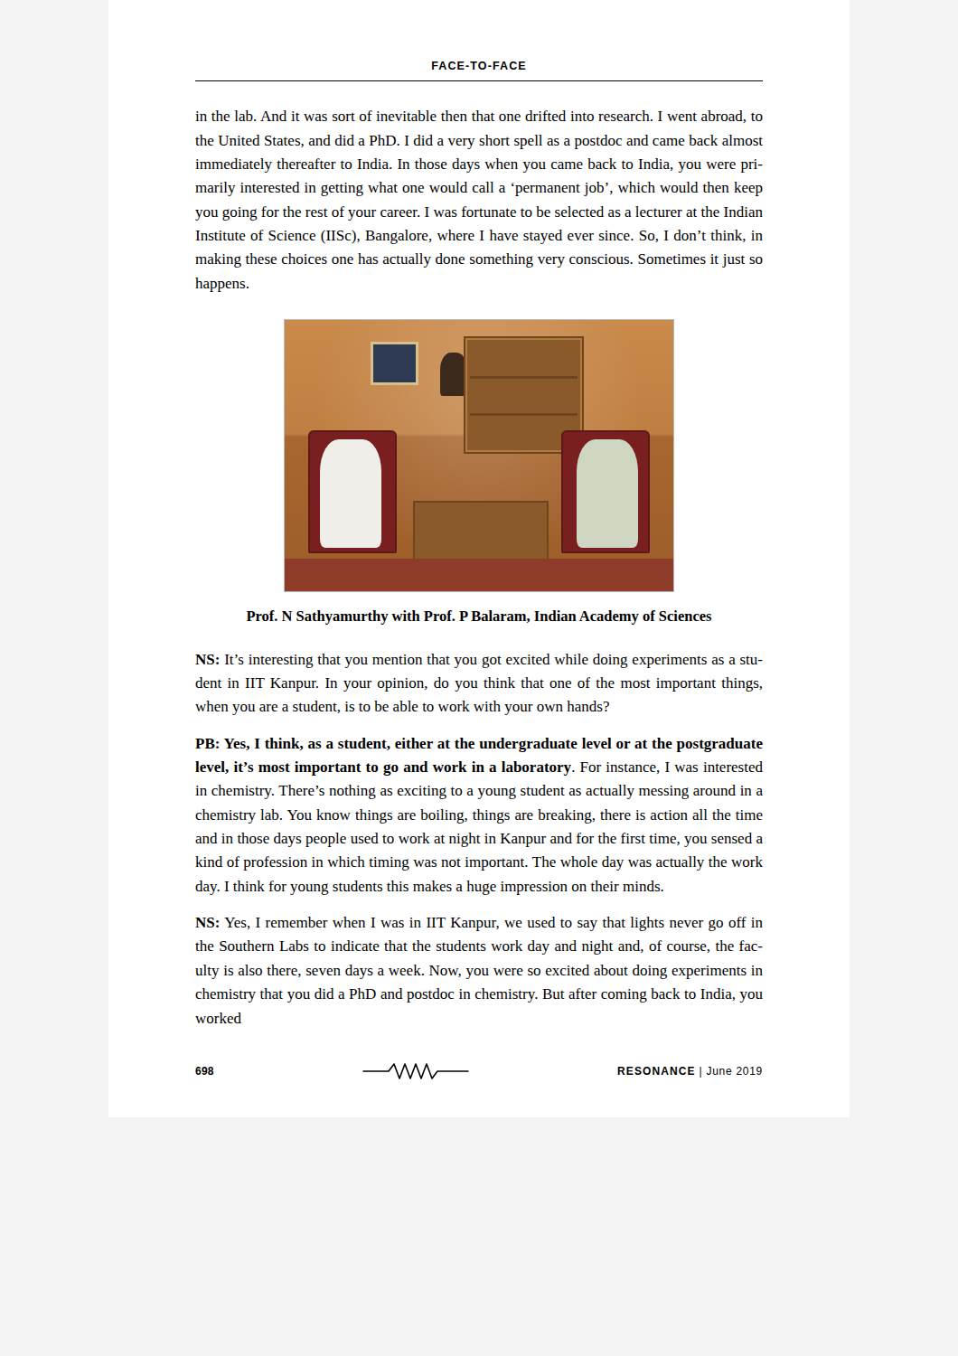FACE-TO-FACE
in the lab. And it was sort of inevitable then that one drifted into research. I went abroad, to the United States, and did a PhD. I did a very short spell as a postdoc and came back almost immediately thereafter to India. In those days when you came back to India, you were primarily interested in getting what one would call a ‘permanent job’, which would then keep you going for the rest of your career. I was fortunate to be selected as a lecturer at the Indian Institute of Science (IISc), Bangalore, where I have stayed ever since. So, I don’t think, in making these choices one has actually done something very conscious. Sometimes it just so happens.
Prof. N Sathyamurthy with Prof. P Balaram, Indian Academy of Sciences
NS: It’s interesting that you mention that you got excited while doing experiments as a student in IIT Kanpur. In your opinion, do you think that one of the most important things, when you are a student, is to be able to work with your own hands?
PB: Yes, I think, as a student, either at the undergraduate level or at the postgraduate level, it’s most important to go and work in a laboratory. For instance, I was interested in chemistry. There’s nothing as exciting to a young student as actually messing around in a chemistry lab. You know things are boiling, things are breaking, there is action all the time and in those days people used to work at night in Kanpur and for the first time, you sensed a kind of profession in which timing was not important. The whole day was actually the work day. I think for young students this makes a huge impression on their minds.
NS: Yes, I remember when I was in IIT Kanpur, we used to say that lights never go off in the Southern Labs to indicate that the students work day and night and, of course, the faculty is also there, seven days a week. Now, you were so excited about doing experiments in chemistry that you did a PhD and postdoc in chemistry. But after coming back to India, you worked
698 RESONANCE | June 2019